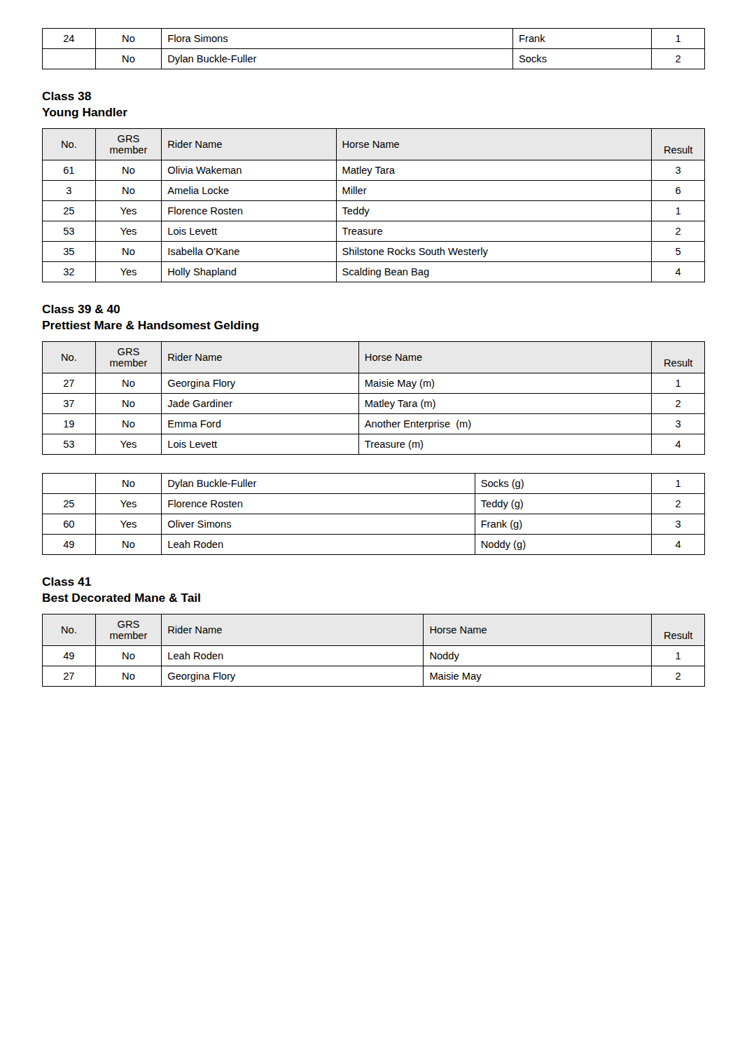| 24 | No | Flora Simons | Frank | 1 |
| | No | Dylan Buckle-Fuller | Socks | 2 |
Class 38
Young Handler
| No. | GRS member | Rider Name | Horse Name | Result |
| --- | --- | --- | --- | --- |
| 61 | No | Olivia Wakeman | Matley Tara | 3 |
| 3 | No | Amelia Locke | Miller | 6 |
| 25 | Yes | Florence Rosten | Teddy | 1 |
| 53 | Yes | Lois Levett | Treasure | 2 |
| 35 | No | Isabella O'Kane | Shilstone Rocks South Westerly | 5 |
| 32 | Yes | Holly Shapland | Scalding Bean Bag | 4 |
Class 39 & 40
Prettiest Mare & Handsomest Gelding
| No. | GRS member | Rider Name | Horse Name | Result |
| --- | --- | --- | --- | --- |
| 27 | No | Georgina Flory | Maisie May (m) | 1 |
| 37 | No | Jade Gardiner | Matley Tara (m) | 2 |
| 19 | No | Emma Ford | Another Enterprise (m) | 3 |
| 53 | Yes | Lois Levett | Treasure (m) | 4 |
| | No | Dylan Buckle-Fuller | Socks (g) | 1 |
| 25 | Yes | Florence Rosten | Teddy (g) | 2 |
| 60 | Yes | Oliver Simons | Frank (g) | 3 |
| 49 | No | Leah Roden | Noddy (g) | 4 |
Class 41
Best Decorated Mane & Tail
| No. | GRS member | Rider Name | Horse Name | Result |
| --- | --- | --- | --- | --- |
| 49 | No | Leah Roden | Noddy | 1 |
| 27 | No | Georgina Flory | Maisie May | 2 |